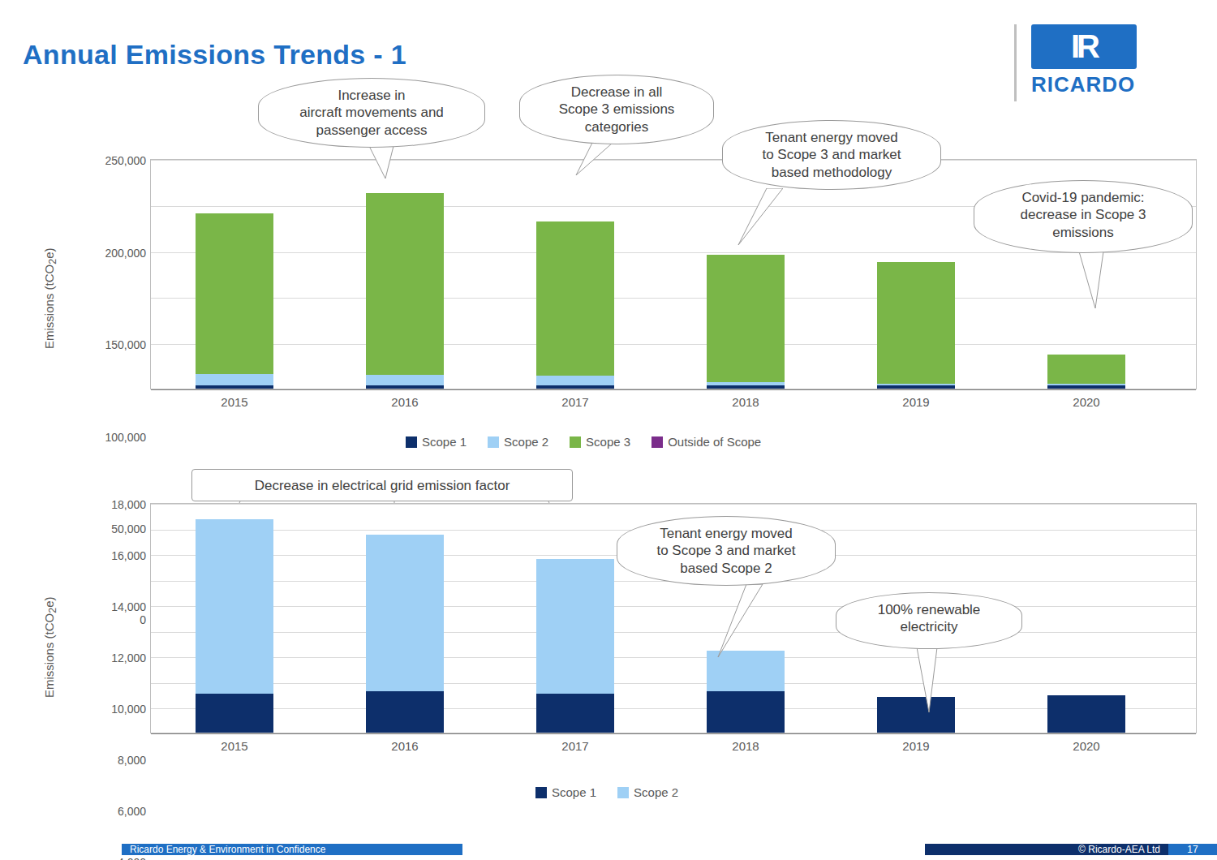Annual Emissions Trends - 1
IR
RICARDO
Increase in
aircraft movements and
passenger access
Decrease in all
Scope 3 emissions
categories
Tenant energy moved
to Scope 3 and market
based methodology
Covid-19 pandemic:
decrease in Scope 3
emissions
250,000
200,000
150,000
100,000
50,000
0
2015
2016
2017
2018
2019
2020
Emissions (tCO2e)
Scope 1
Scope 2
Scope 3
Outside of Scope
Decrease in electrical grid emission factor
Tenant energy moved
to Scope 3 and market
based Scope 2
100% renewable
electricity
18,000
16,000
14,000
12,000
10,000
8,000
6,000
4,000
2,000
0
2015
2016
2017
2018
2019
2020
Emissions (tCO2e)
Scope 1
Scope 2
Ricardo Energy & Environment in Confidence
© Ricardo-AEA Ltd
17